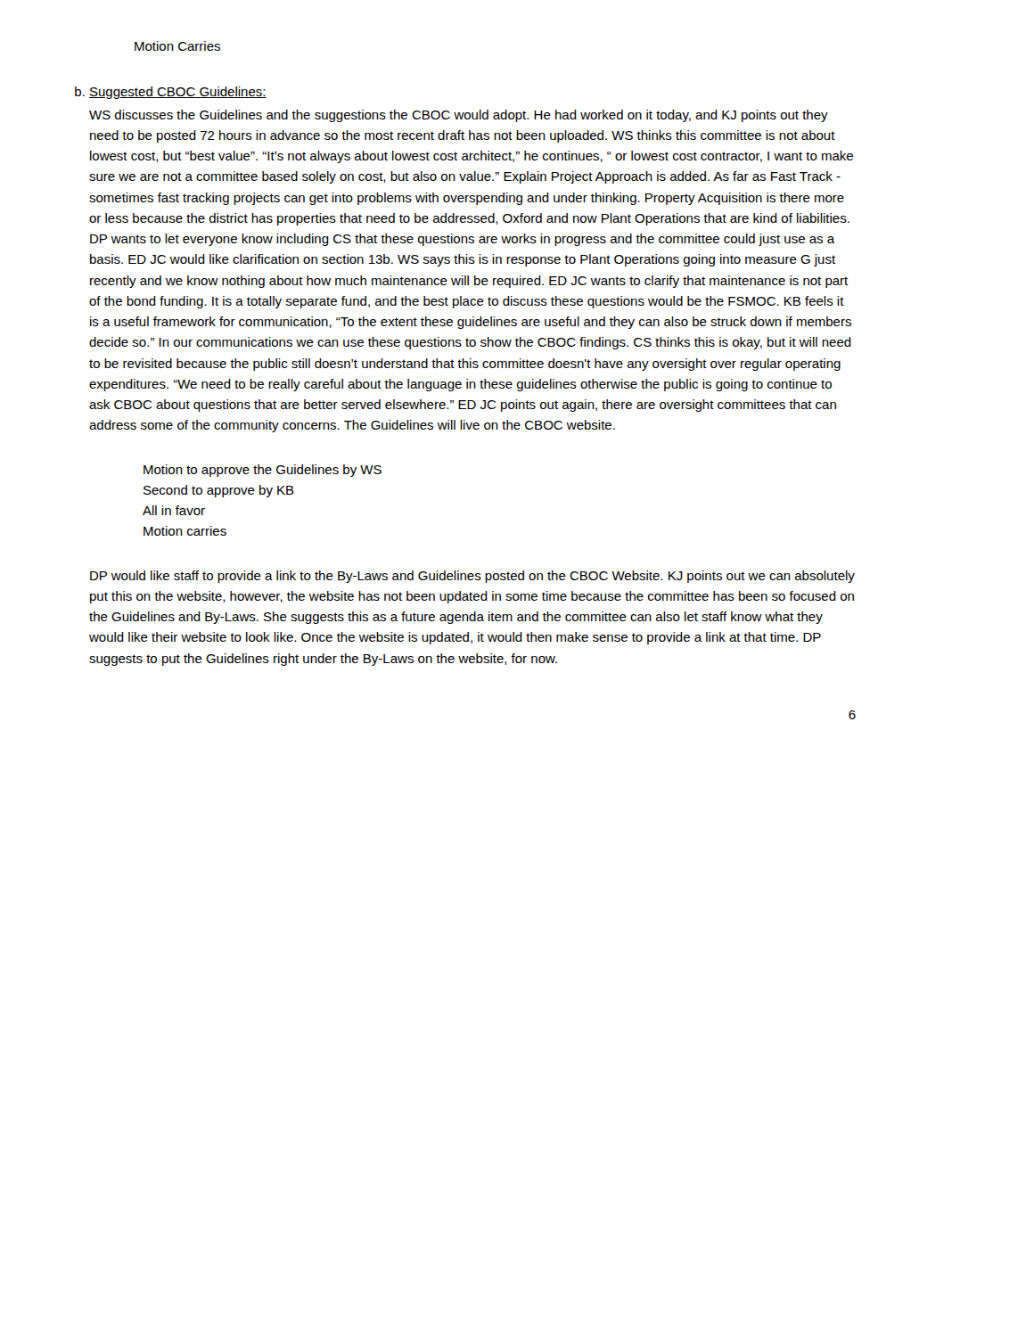Motion Carries
Suggested CBOC Guidelines:
WS discusses the Guidelines and the suggestions the CBOC would adopt. He had worked on it today, and KJ points out they need to be posted 72 hours in advance so the most recent draft has not been uploaded. WS thinks this committee is not about lowest cost, but “best value”. “It’s not always about lowest cost architect,” he continues, “ or lowest cost contractor, I want to make sure we are not a committee based solely on cost, but also on value.” Explain Project Approach is added. As far as Fast Track - sometimes fast tracking projects can get into problems with overspending and under thinking. Property Acquisition is there more or less because the district has properties that need to be addressed, Oxford and now Plant Operations that are kind of liabilities. DP wants to let everyone know including CS that these questions are works in progress and the committee could just use as a basis. ED JC would like clarification on section 13b. WS says this is in response to Plant Operations going into measure G just recently and we know nothing about how much maintenance will be required. ED JC wants to clarify that maintenance is not part of the bond funding. It is a totally separate fund, and the best place to discuss these questions would be the FSMOC. KB feels it is a useful framework for communication, “To the extent these guidelines are useful and they can also be struck down if members decide so.” In our communications we can use these questions to show the CBOC findings. CS thinks this is okay, but it will need to be revisited because the public still doesn’t understand that this committee doesn't have any oversight over regular operating expenditures. “We need to be really careful about the language in these guidelines otherwise the public is going to continue to ask CBOC about questions that are better served elsewhere.” ED JC points out again, there are oversight committees that can address some of the community concerns. The Guidelines will live on the CBOC website.
Motion to approve the Guidelines by WS
Second to approve by KB
All in favor
Motion carries
DP would like staff to provide a link to the By-Laws and Guidelines posted on the CBOC Website. KJ points out we can absolutely put this on the website, however, the website has not been updated in some time because the committee has been so focused on the Guidelines and By-Laws. She suggests this as a future agenda item and the committee can also let staff know what they would like their website to look like. Once the website is updated, it would then make sense to provide a link at that time. DP suggests to put the Guidelines right under the By-Laws on the website, for now.
6